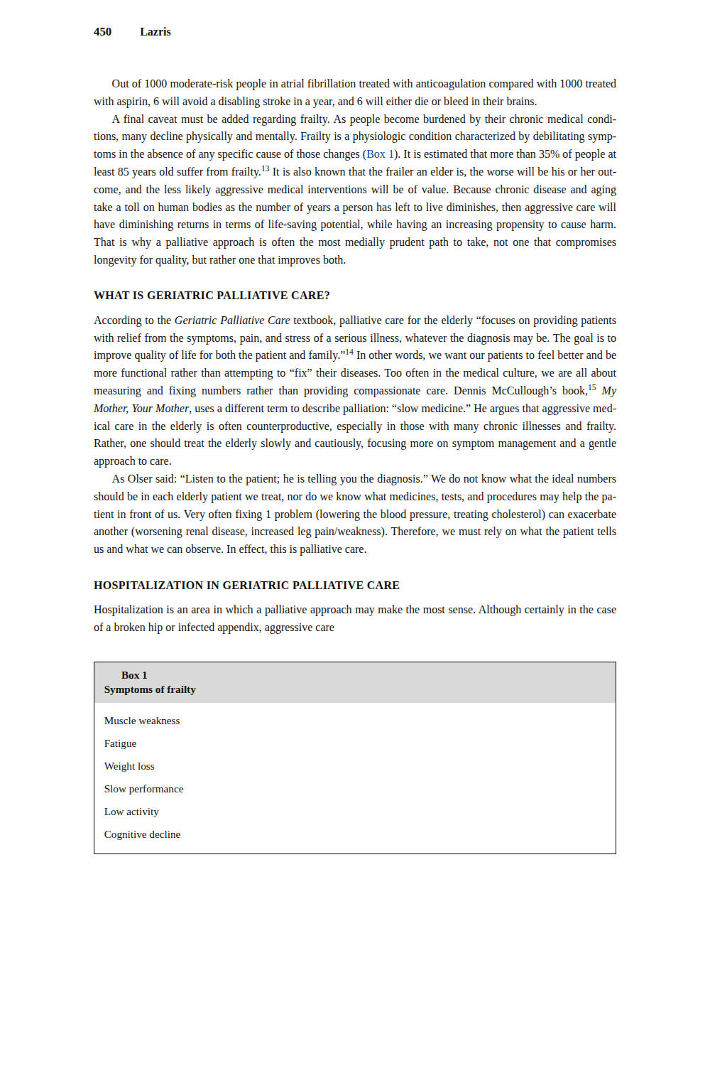450 Lazris
Out of 1000 moderate-risk people in atrial fibrillation treated with anticoagulation compared with 1000 treated with aspirin, 6 will avoid a disabling stroke in a year, and 6 will either die or bleed in their brains.
A final caveat must be added regarding frailty. As people become burdened by their chronic medical conditions, many decline physically and mentally. Frailty is a physiologic condition characterized by debilitating symptoms in the absence of any specific cause of those changes (Box 1). It is estimated that more than 35% of people at least 85 years old suffer from frailty.13 It is also known that the frailer an elder is, the worse will be his or her outcome, and the less likely aggressive medical interventions will be of value. Because chronic disease and aging take a toll on human bodies as the number of years a person has left to live diminishes, then aggressive care will have diminishing returns in terms of life-saving potential, while having an increasing propensity to cause harm. That is why a palliative approach is often the most medially prudent path to take, not one that compromises longevity for quality, but rather one that improves both.
What is geriatric palliative care?
According to the Geriatric Palliative Care textbook, palliative care for the elderly “focuses on providing patients with relief from the symptoms, pain, and stress of a serious illness, whatever the diagnosis may be. The goal is to improve quality of life for both the patient and family.”14 In other words, we want our patients to feel better and be more functional rather than attempting to “fix” their diseases. Too often in the medical culture, we are all about measuring and fixing numbers rather than providing compassionate care. Dennis McCullough’s book,15 My Mother, Your Mother, uses a different term to describe palliation: “slow medicine.” He argues that aggressive medical care in the elderly is often counterproductive, especially in those with many chronic illnesses and frailty. Rather, one should treat the elderly slowly and cautiously, focusing more on symptom management and a gentle approach to care.
As Olser said: “Listen to the patient; he is telling you the diagnosis.” We do not know what the ideal numbers should be in each elderly patient we treat, nor do we know what medicines, tests, and procedures may help the patient in front of us. Very often fixing 1 problem (lowering the blood pressure, treating cholesterol) can exacerbate another (worsening renal disease, increased leg pain/weakness). Therefore, we must rely on what the patient tells us and what we can observe. In effect, this is palliative care.
Hospitalization in geriatric palliative care
Hospitalization is an area in which a palliative approach may make the most sense. Although certainly in the case of a broken hip or infected appendix, aggressive care
Box 1 Symptoms of frailty
Muscle weakness
Fatigue
Weight loss
Slow performance
Low activity
Cognitive decline